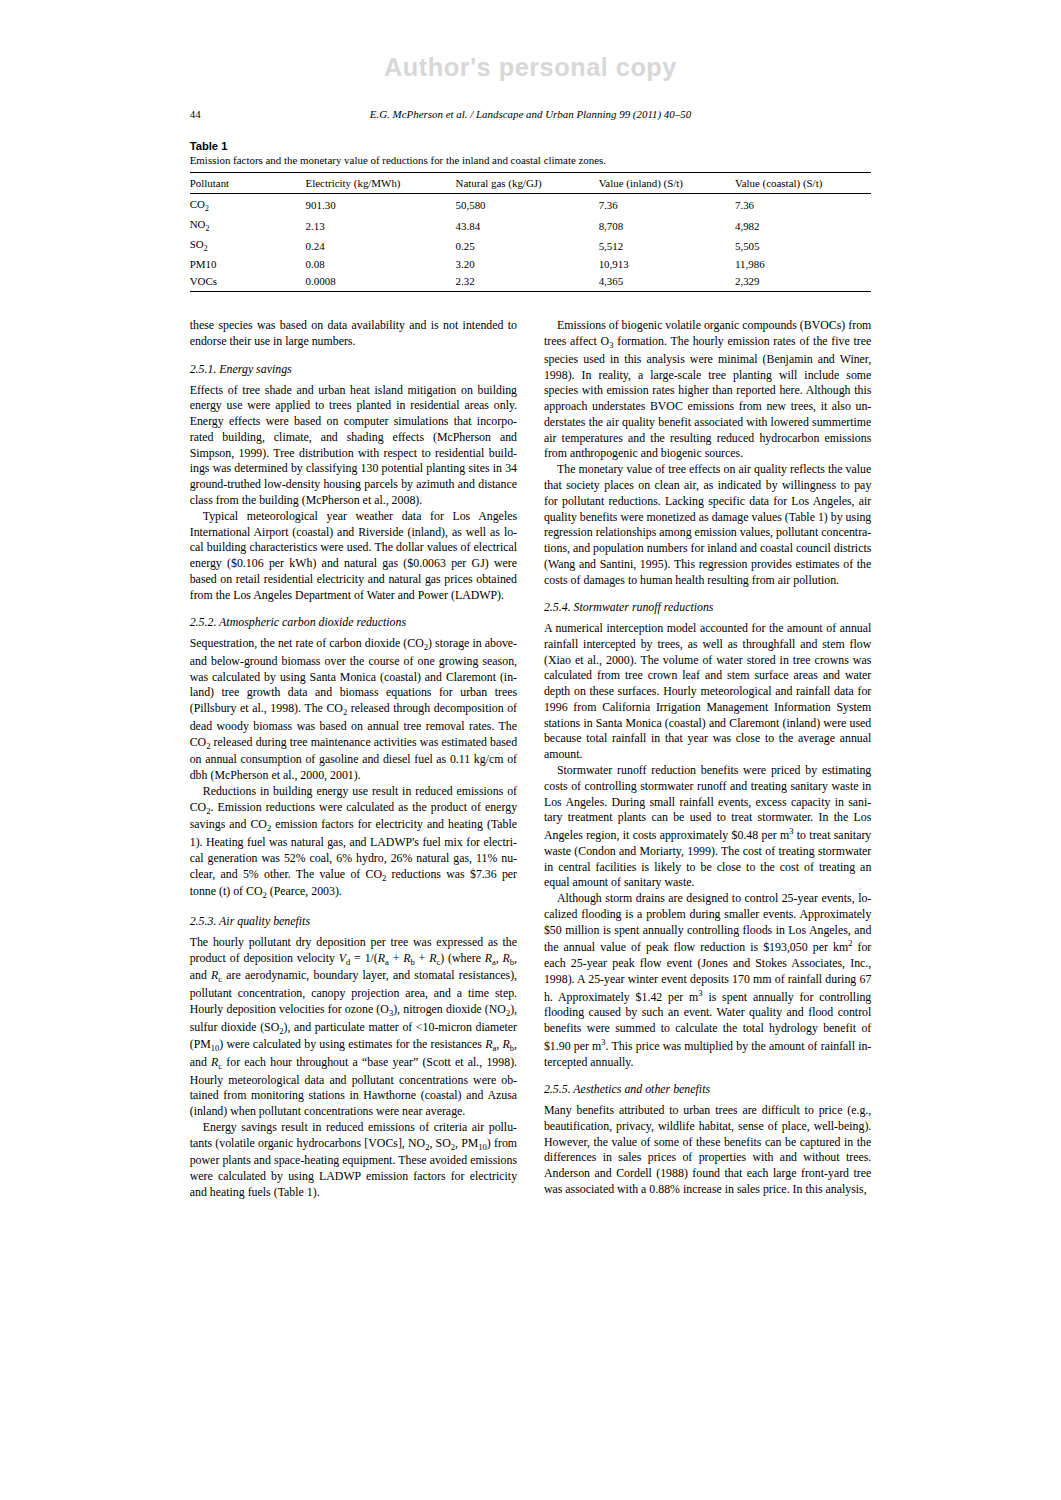Author's personal copy
44 E.G. McPherson et al. / Landscape and Urban Planning 99 (2011) 40–50
Table 1
Emission factors and the monetary value of reductions for the inland and coastal climate zones.
| Pollutant | Electricity (kg/MWh) | Natural gas (kg/GJ) | Value (inland) (S/t) | Value (coastal) (S/t) |
| --- | --- | --- | --- | --- |
| CO 2 | 901.30 | 50,580 | 7.36 | 7.36 |
| NO 2 | 2.13 | 43.84 | 8,708 | 4,982 |
| SO 2 | 0.24 | 0.25 | 5,512 | 5,505 |
| PM10 | 0.08 | 3.20 | 10,913 | 11,986 |
| VOCs | 0.0008 | 2.32 | 4,365 | 2,329 |
these species was based on data availability and is not intended to endorse their use in large numbers.
2.5.1. Energy savings
Effects of tree shade and urban heat island mitigation on building energy use were applied to trees planted in residential areas only. Energy effects were based on computer simulations that incorporated building, climate, and shading effects (McPherson and Simpson, 1999). Tree distribution with respect to residential buildings was determined by classifying 130 potential planting sites in 34 ground-truthed low-density housing parcels by azimuth and distance class from the building (McPherson et al., 2008).
Typical meteorological year weather data for Los Angeles International Airport (coastal) and Riverside (inland), as well as local building characteristics were used. The dollar values of electrical energy ($0.106 per kWh) and natural gas ($0.0063 per GJ) were based on retail residential electricity and natural gas prices obtained from the Los Angeles Department of Water and Power (LADWP).
2.5.2. Atmospheric carbon dioxide reductions
Sequestration, the net rate of carbon dioxide (CO2) storage in above- and below-ground biomass over the course of one growing season, was calculated by using Santa Monica (coastal) and Claremont (inland) tree growth data and biomass equations for urban trees (Pillsbury et al., 1998). The CO2 released through decomposition of dead woody biomass was based on annual tree removal rates. The CO2 released during tree maintenance activities was estimated based on annual consumption of gasoline and diesel fuel as 0.11 kg/cm of dbh (McPherson et al., 2000, 2001).
Reductions in building energy use result in reduced emissions of CO2. Emission reductions were calculated as the product of energy savings and CO2 emission factors for electricity and heating (Table 1). Heating fuel was natural gas, and LADWP's fuel mix for electrical generation was 52% coal, 6% hydro, 26% natural gas, 11% nuclear, and 5% other. The value of CO2 reductions was $7.36 per tonne (t) of CO2 (Pearce, 2003).
2.5.3. Air quality benefits
The hourly pollutant dry deposition per tree was expressed as the product of deposition velocity Vd = 1/(Ra + Rb + Rc) (where Ra, Rb, and Rc are aerodynamic, boundary layer, and stomatal resistances), pollutant concentration, canopy projection area, and a time step. Hourly deposition velocities for ozone (O3), nitrogen dioxide (NO2), sulfur dioxide (SO2), and particulate matter of <10-micron diameter (PM10) were calculated by using estimates for the resistances Ra, Rb, and Rc for each hour throughout a “base year” (Scott et al., 1998). Hourly meteorological data and pollutant concentrations were obtained from monitoring stations in Hawthorne (coastal) and Azusa (inland) when pollutant concentrations were near average.
Energy savings result in reduced emissions of criteria air pollutants (volatile organic hydrocarbons [VOCs], NO2, SO2, PM10) from power plants and space-heating equipment. These avoided emissions were calculated by using LADWP emission factors for electricity and heating fuels (Table 1).
Emissions of biogenic volatile organic compounds (BVOCs) from trees affect O3 formation. The hourly emission rates of the five tree species used in this analysis were minimal (Benjamin and Winer, 1998). In reality, a large-scale tree planting will include some species with emission rates higher than reported here. Although this approach understates BVOC emissions from new trees, it also understates the air quality benefit associated with lowered summertime air temperatures and the resulting reduced hydrocarbon emissions from anthropogenic and biogenic sources.
The monetary value of tree effects on air quality reflects the value that society places on clean air, as indicated by willingness to pay for pollutant reductions. Lacking specific data for Los Angeles, air quality benefits were monetized as damage values (Table 1) by using regression relationships among emission values, pollutant concentrations, and population numbers for inland and coastal council districts (Wang and Santini, 1995). This regression provides estimates of the costs of damages to human health resulting from air pollution.
2.5.4. Stormwater runoff reductions
A numerical interception model accounted for the amount of annual rainfall intercepted by trees, as well as throughfall and stem flow (Xiao et al., 2000). The volume of water stored in tree crowns was calculated from tree crown leaf and stem surface areas and water depth on these surfaces. Hourly meteorological and rainfall data for 1996 from California Irrigation Management Information System stations in Santa Monica (coastal) and Claremont (inland) were used because total rainfall in that year was close to the average annual amount.
Stormwater runoff reduction benefits were priced by estimating costs of controlling stormwater runoff and treating sanitary waste in Los Angeles. During small rainfall events, excess capacity in sanitary treatment plants can be used to treat stormwater. In the Los Angeles region, it costs approximately $0.48 per m3 to treat sanitary waste (Condon and Moriarty, 1999). The cost of treating stormwater in central facilities is likely to be close to the cost of treating an equal amount of sanitary waste.
Although storm drains are designed to control 25-year events, localized flooding is a problem during smaller events. Approximately $50 million is spent annually controlling floods in Los Angeles, and the annual value of peak flow reduction is $193,050 per km2 for each 25-year peak flow event (Jones and Stokes Associates, Inc., 1998). A 25-year winter event deposits 170 mm of rainfall during 67 h. Approximately $1.42 per m3 is spent annually for controlling flooding caused by such an event. Water quality and flood control benefits were summed to calculate the total hydrology benefit of $1.90 per m3. This price was multiplied by the amount of rainfall intercepted annually.
2.5.5. Aesthetics and other benefits
Many benefits attributed to urban trees are difficult to price (e.g., beautification, privacy, wildlife habitat, sense of place, well-being). However, the value of some of these benefits can be captured in the differences in sales prices of properties with and without trees. Anderson and Cordell (1988) found that each large front-yard tree was associated with a 0.88% increase in sales price. In this analysis,